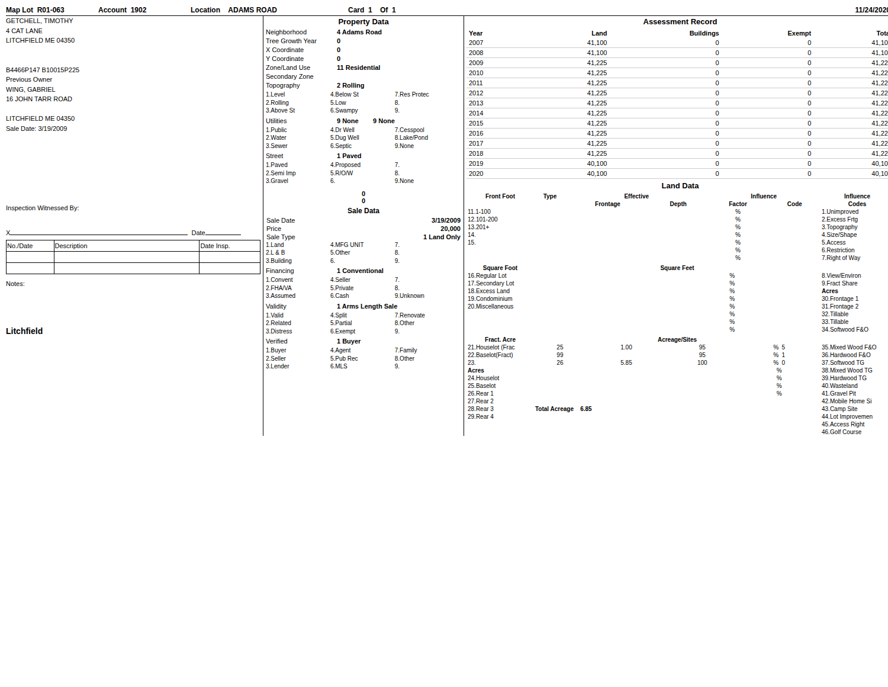Map Lot R01-063 Account 1902 Location ADAMS ROAD Card 1 Of 1 11/24/2020
GETCHELL, TIMOTHY
4 CAT LANE
LITCHFIELD ME 04350
B4466P147 B10015P225
Previous Owner
WING, GABRIEL
16 JOHN TARR ROAD
LITCHFIELD ME 04350
Sale Date: 3/19/2009
Inspection Witnessed By:
X Date
| No./Date | Description | Date Insp. |
Notes:
Litchfield
Property Data
Neighborhood
4 Adams Road
Tree Growth Year
0
X Coordinate
0
Y Coordinate
0
Zone/Land Use
11 Residential
Secondary Zone
Topography
2 Rolling
1.Level
4.Below St
7.Res Protec
2.Rolling
5.Low
8.
3.Above St
6.Swampy
9.
Utilities
9 None 9 None
1.Public
4.Dr Well
7.Cesspool
2.Water
5.Dug Well
8.Lake/Pond
3.Sewer
6.Septic
9.None
Street
1 Paved
1.Paved
4.Proposed
7.
2.Semi Imp
5.R/O/W
8.
3.Gravel
6.
9.None
0
0
Sale Data
| Sale Date | 3/19/2009 |
| Price | 20,000 |
| Sale Type | 1 Land Only |
1.Land
4.MFG UNIT
7.
2.L & B
5.Other
8.
3.Building
6.
9.
Financing
1 Conventional
1.Convent
4.Seller
7.
2.FHA/VA
5.Private
8.
3.Assumed
6.Cash
9.Unknown
Validity
1 Arms Length Sale
1.Valid
4.Split
7.Renovate
2.Related
5.Partial
8.Other
3.Distress
6.Exempt
9.
Verified
1 Buyer
1.Buyer
4.Agent
7.Family
2.Seller
5.Pub Rec
8.Other
3.Lender
6.MLS
9.
Assessment Record
| Year | Land | Buildings | Exempt | Total |
| --- | --- | --- | --- | --- |
| 2007 | 41,100 | 0 | 0 | 41,100 |
| 2008 | 41,100 | 0 | 0 | 41,100 |
| 2009 | 41,225 | 0 | 0 | 41,225 |
| 2010 | 41,225 | 0 | 0 | 41,225 |
| 2011 | 41,225 | 0 | 0 | 41,225 |
| 2012 | 41,225 | 0 | 0 | 41,225 |
| 2013 | 41,225 | 0 | 0 | 41,225 |
| 2014 | 41,225 | 0 | 0 | 41,225 |
| 2015 | 41,225 | 0 | 0 | 41,225 |
| 2016 | 41,225 | 0 | 0 | 41,225 |
| 2017 | 41,225 | 0 | 0 | 41,225 |
| 2018 | 41,225 | 0 | 0 | 41,225 |
| 2019 | 40,100 | 0 | 0 | 40,100 |
| 2020 | 40,100 | 0 | 0 | 40,100 |
Land Data
| Front Foot | Type | Effective | Influence | Influence |
| --- | --- | --- | --- | --- |
| | | Frontage | Depth | Factor | Code | Codes |
| 11.1-100 | | | | % | | 1.Unimproved |
| 12.101-200 | | | | % | | 2.Excess Frtg |
| 13.201+ | | | | % | | 3.Topography |
| 14. | | | | % | | 4.Size/Shape |
| 15. | | | | % | | 5.Access |
| | | | | % | | 6.Restriction |
| | | | | % | | 7.Right of Way |
| Square Foot | Square Feet | |
| --- | --- | --- |
| 16.Regular Lot | | | % | 8.View/Environ |
| 17.Secondary Lot | | | % | 9.Fract Share |
| 18.Excess Land | | | % | Acres |
| 19.Condominium | | | % | 30.Frontage 1 |
| 20.Miscellaneous | | | % | 31.Frontage 2 |
| | | | % | 32.Tillable |
| | | | % | 33.Tillable |
| | | | % | 34.Softwood F&O |
| Fract. Acre | Acreage/Sites | |
| --- | --- | --- |
| 21.Houselot (Frac | 25 | 1.00 | 95 | % 5 | 35.Mixed Wood F&O |
| 22.Baselot(Fract) | 99 | | 95 | % 1 | 36.Hardwood F&O |
| 23. | 26 | 5.85 | 100 | % 0 | 37.Softwood TG |
| Acres | | | | % | 38.Mixed Wood TG |
| 24.Houselot | | | | % | 39.Hardwood TG |
| 25.Baselot | | | | % | 40.Wasteland |
| 26.Rear 1 | | | | % | 41.Gravel Pit |
| 27.Rear 2 | | | | | 42.Mobile Home Si |
| 28.Rear 3 | Total Acreage 6.85 | 43.Camp Site |
| 29.Rear 4 | | 44.Lot Improvemen |
| | | 45.Access Right |
| | | 46.Golf Course |